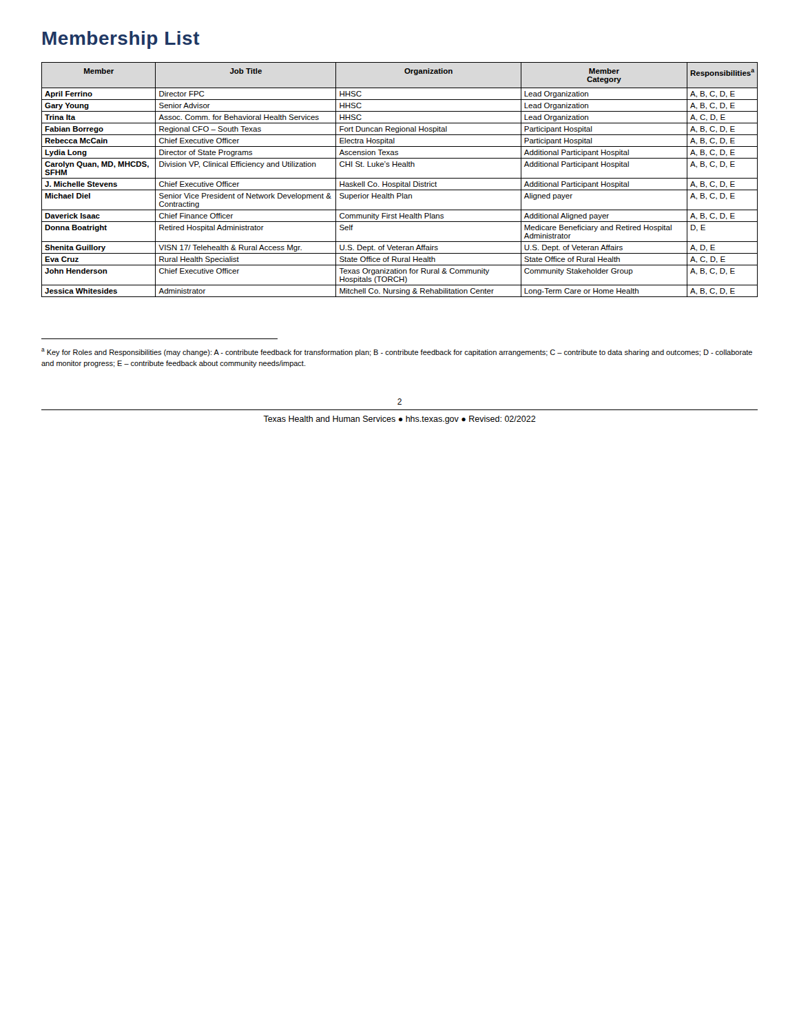Membership List
| Member | Job Title | Organization | Member Category | Responsibilities a |
| --- | --- | --- | --- | --- |
| April Ferrino | Director FPC | HHSC | Lead Organization | A, B, C, D, E |
| Gary Young | Senior Advisor | HHSC | Lead Organization | A, B, C, D, E |
| Trina Ita | Assoc. Comm. for Behavioral Health Services | HHSC | Lead Organization | A, C, D, E |
| Fabian Borrego | Regional CFO – South Texas | Fort Duncan Regional Hospital | Participant Hospital | A, B, C, D, E |
| Rebecca McCain | Chief Executive Officer | Electra Hospital | Participant Hospital | A, B, C, D, E |
| Lydia Long | Director of State Programs | Ascension Texas | Additional Participant Hospital | A, B, C, D, E |
| Carolyn Quan, MD, MHCDS, SFHM | Division VP, Clinical Efficiency and Utilization | CHI St. Luke’s Health | Additional Participant Hospital | A, B, C, D, E |
| J. Michelle Stevens | Chief Executive Officer | Haskell Co. Hospital District | Additional Participant Hospital | A, B, C, D, E |
| Michael Diel | Senior Vice President of Network Development & Contracting | Superior Health Plan | Aligned payer | A, B, C, D, E |
| Daverick Isaac | Chief Finance Officer | Community First Health Plans | Additional Aligned payer | A, B, C, D, E |
| Donna Boatright | Retired Hospital Administrator | Self | Medicare Beneficiary and Retired Hospital Administrator | D, E |
| Shenita Guillory | VISN 17/ Telehealth & Rural Access Mgr. | U.S. Dept. of Veteran Affairs | U.S. Dept. of Veteran Affairs | A, D, E |
| Eva Cruz | Rural Health Specialist | State Office of Rural Health | State Office of Rural Health | A, C, D, E |
| John Henderson | Chief Executive Officer | Texas Organization for Rural & Community Hospitals (TORCH) | Community Stakeholder Group | A, B, C, D, E |
| Jessica Whitesides | Administrator | Mitchell Co. Nursing & Rehabilitation Center | Long-Term Care or Home Health | A, B, C, D, E |
a Key for Roles and Responsibilities (may change): A - contribute feedback for transformation plan; B - contribute feedback for capitation arrangements; C – contribute to data sharing and outcomes; D - collaborate and monitor progress; E – contribute feedback about community needs/impact.
2
Texas Health and Human Services ● hhs.texas.gov ● Revised: 02/2022